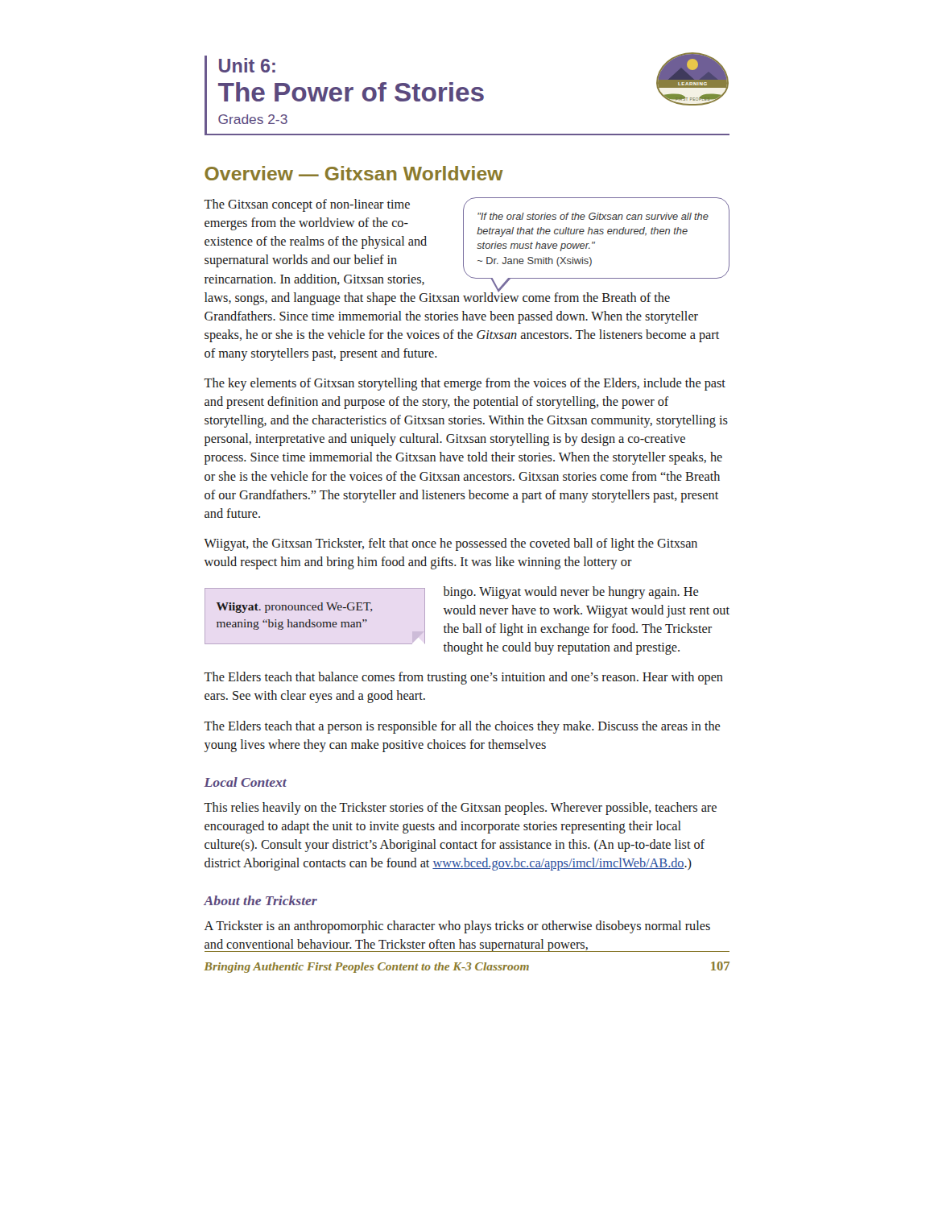Unit 6:
The Power of Stories
Grades 2-3
LEARNING
FIRST PEOPLES
Overview — Gitxsan Worldview
"If the oral stories of the Gitxsan can survive all the betrayal that the culture has endured, then the stories must have power." ~ Dr. Jane Smith (Xsiwis)
The Gitxsan concept of non-linear time emerges from the worldview of the co-existence of the realms of the physical and supernatural worlds and our belief in reincarnation. In addition, Gitxsan stories, laws, songs, and language that shape the Gitxsan worldview come from the Breath of the Grandfathers. Since time immemorial the stories have been passed down. When the storyteller speaks, he or she is the vehicle for the voices of the Gitxsan ancestors. The listeners become a part of many storytellers past, present and future.
The key elements of Gitxsan storytelling that emerge from the voices of the Elders, include the past and present definition and purpose of the story, the potential of storytelling, the power of storytelling, and the characteristics of Gitxsan stories. Within the Gitxsan community, storytelling is personal, interpretative and uniquely cultural. Gitxsan storytelling is by design a co-creative process. Since time immemorial the Gitxsan have told their stories. When the storyteller speaks, he or she is the vehicle for the voices of the Gitxsan ancestors. Gitxsan stories come from “the Breath of our Grandfathers.” The storyteller and listeners become a part of many storytellers past, present and future.
Wiigyat, the Gitxsan Trickster, felt that once he possessed the coveted ball of light the Gitxsan would respect him and bring him food and gifts. It was like winning the lottery or
Wiigyat. pronounced We-GET, meaning “big handsome man”
bingo. Wiigyat would never be hungry again. He would never have to work. Wiigyat would just rent out the ball of light in exchange for food. The Trickster thought he could buy reputation and prestige.
The Elders teach that balance comes from trusting one’s intuition and one’s reason. Hear with open ears. See with clear eyes and a good heart.
The Elders teach that a person is responsible for all the choices they make. Discuss the areas in the young lives where they can make positive choices for themselves
Local Context
This relies heavily on the Trickster stories of the Gitxsan peoples. Wherever possible, teachers are encouraged to adapt the unit to invite guests and incorporate stories representing their local culture(s). Consult your district’s Aboriginal contact for assistance in this. (An up-to-date list of district Aboriginal contacts can be found at www.bced.gov.bc.ca/apps/imcl/imclWeb/AB.do.)
About the Trickster
A Trickster is an anthropomorphic character who plays tricks or otherwise disobeys normal rules and conventional behaviour. The Trickster often has supernatural powers,
Bringing Authentic First Peoples Content to the K-3 Classroom 107